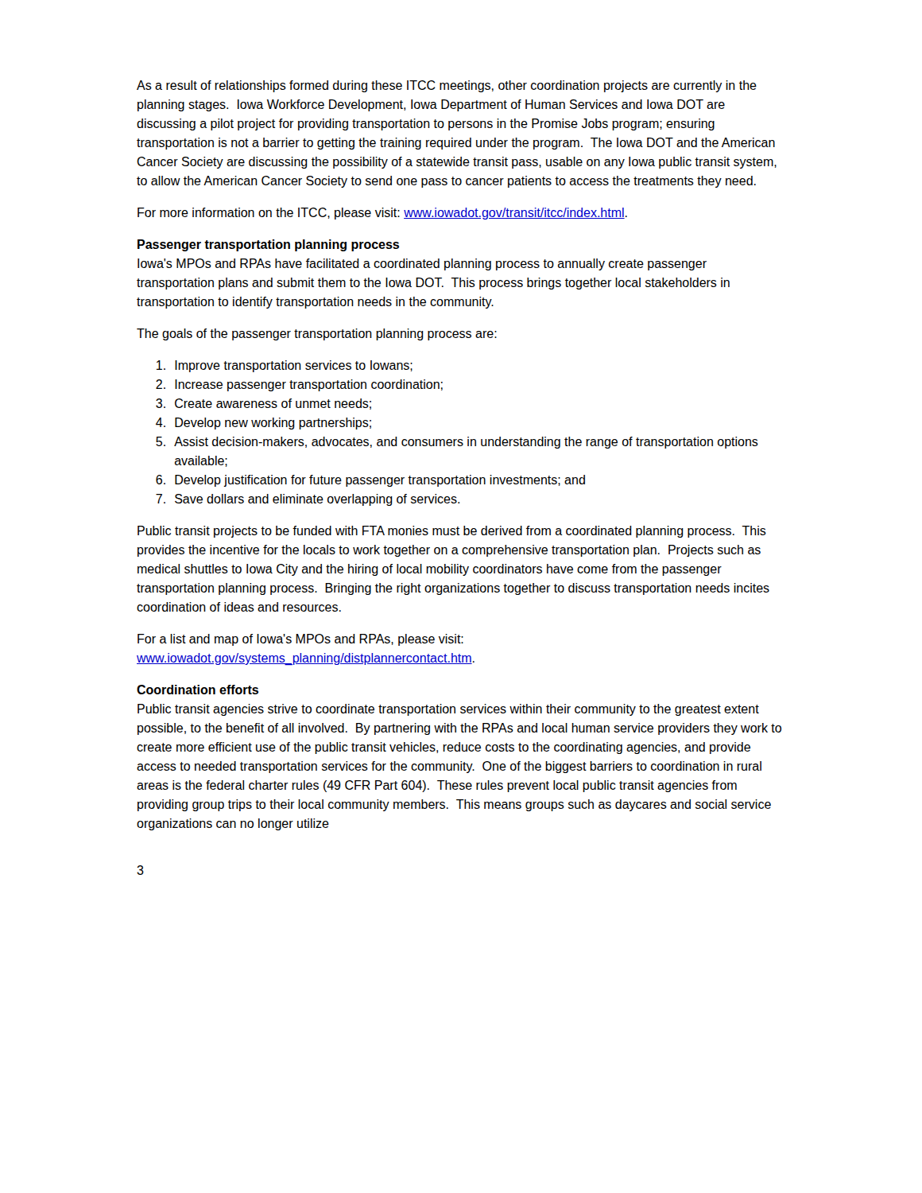As a result of relationships formed during these ITCC meetings, other coordination projects are currently in the planning stages. Iowa Workforce Development, Iowa Department of Human Services and Iowa DOT are discussing a pilot project for providing transportation to persons in the Promise Jobs program; ensuring transportation is not a barrier to getting the training required under the program. The Iowa DOT and the American Cancer Society are discussing the possibility of a statewide transit pass, usable on any Iowa public transit system, to allow the American Cancer Society to send one pass to cancer patients to access the treatments they need.
For more information on the ITCC, please visit: www.iowadot.gov/transit/itcc/index.html.
Passenger transportation planning process
Iowa's MPOs and RPAs have facilitated a coordinated planning process to annually create passenger transportation plans and submit them to the Iowa DOT. This process brings together local stakeholders in transportation to identify transportation needs in the community.
The goals of the passenger transportation planning process are:
Improve transportation services to Iowans;
Increase passenger transportation coordination;
Create awareness of unmet needs;
Develop new working partnerships;
Assist decision-makers, advocates, and consumers in understanding the range of transportation options available;
Develop justification for future passenger transportation investments; and
Save dollars and eliminate overlapping of services.
Public transit projects to be funded with FTA monies must be derived from a coordinated planning process. This provides the incentive for the locals to work together on a comprehensive transportation plan. Projects such as medical shuttles to Iowa City and the hiring of local mobility coordinators have come from the passenger transportation planning process. Bringing the right organizations together to discuss transportation needs incites coordination of ideas and resources.
For a list and map of Iowa's MPOs and RPAs, please visit:
www.iowadot.gov/systems_planning/distplannercontact.htm.
Coordination efforts
Public transit agencies strive to coordinate transportation services within their community to the greatest extent possible, to the benefit of all involved. By partnering with the RPAs and local human service providers they work to create more efficient use of the public transit vehicles, reduce costs to the coordinating agencies, and provide access to needed transportation services for the community. One of the biggest barriers to coordination in rural areas is the federal charter rules (49 CFR Part 604). These rules prevent local public transit agencies from providing group trips to their local community members. This means groups such as daycares and social service organizations can no longer utilize
3